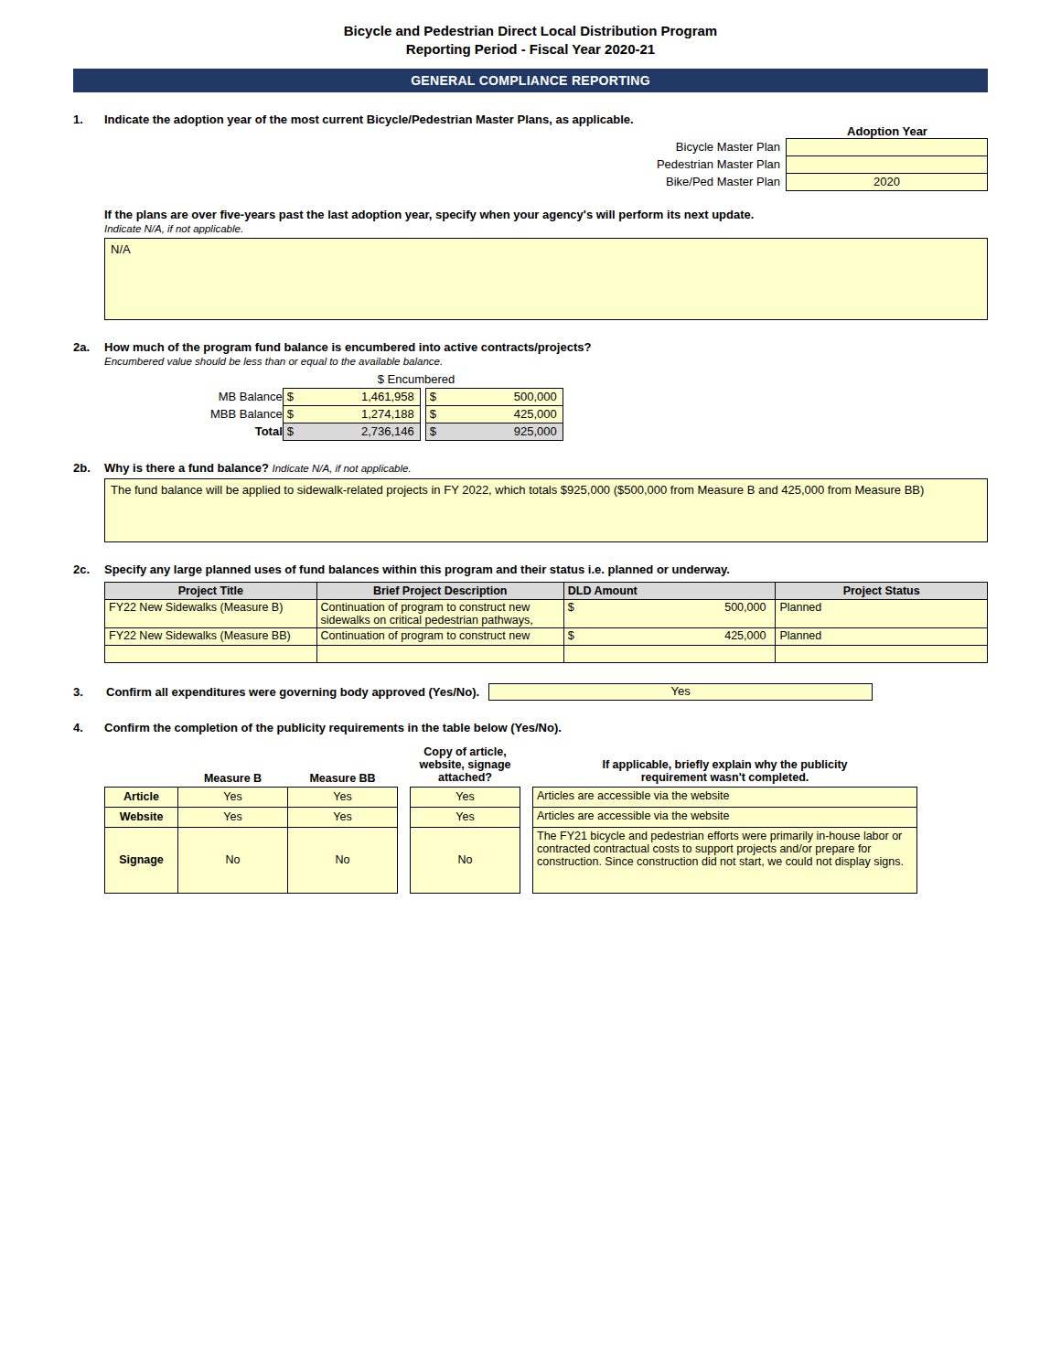Bicycle and Pedestrian Direct Local Distribution Program
Reporting Period - Fiscal Year 2020-21
GENERAL COMPLIANCE REPORTING
1.
Indicate the adoption year of the most current Bicycle/Pedestrian Master Plans, as applicable.
Adoption Year
| Bicycle Master Plan | |
| Pedestrian Master Plan | |
| Bike/Ped Master Plan | 2020 |
If the plans are over five-years past the last adoption year, specify when your agency's will perform its next update.
Indicate N/A, if not applicable.
N/A
2a.
How much of the program fund balance is encumbered into active contracts/projects?
Encumbered value should be less than or equal to the available balance.
$ Encumbered
| MB Balance | $ 1,461,958 | | $ 500,000 |
| MBB Balance | $ 1,274,188 | | $ 425,000 |
| Total | $ 2,736,146 | | $ 925,000 |
2b.
Why is there a fund balance? Indicate N/A, if not applicable.
The fund balance will be applied to sidewalk-related projects in FY 2022, which totals $925,000 ($500,000 from Measure B and 425,000 from Measure BB)
2c.
Specify any large planned uses of fund balances within this program and their status i.e. planned or underway.
| Project Title | Brief Project Description | DLD Amount | Project Status |
| --- | --- | --- | --- |
| FY22 New Sidewalks (Measure B) | Continuation of program to construct new sidewalks on critical pedestrian pathways, | $ 500,000 | Planned |
| FY22 New Sidewalks (Measure BB) | Continuation of program to construct new | $ 425,000 | Planned |
3.
Confirm all expenditures were governing body approved (Yes/No).
Yes
4.
Confirm the completion of the publicity requirements in the table below (Yes/No).
| | Measure B | Measure BB | | Copy of article, website, signage attached? | | If applicable, briefly explain why the publicity requirement wasn't completed. |
| --- | --- | --- | --- | --- | --- | --- |
| Article | Yes | Yes | | Yes | | Articles are accessible via the website |
| Website | Yes | Yes | | Yes | | Articles are accessible via the website |
| Signage | No | No | | No | | The FY21 bicycle and pedestrian efforts were primarily in-house labor or contracted contractual costs to support projects and/or prepare for construction. Since construction did not start, we could not display signs. |